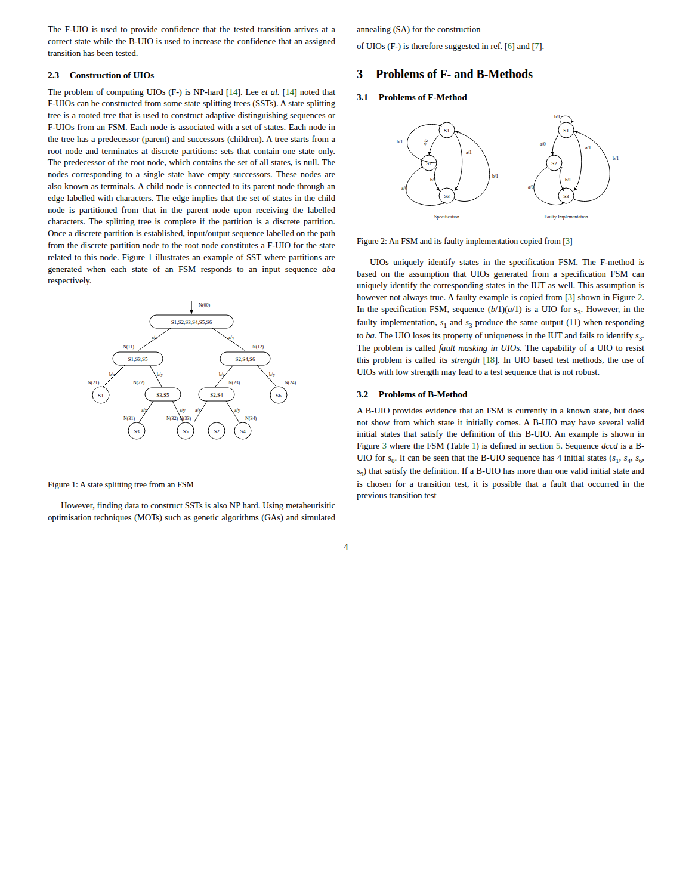The F-UIO is used to provide confidence that the tested transition arrives at a correct state while the B-UIO is used to increase the confidence that an assigned transition has been tested.
2.3 Construction of UIOs
The problem of computing UIOs (F-) is NP-hard [14]. Lee et al. [14] noted that F-UIOs can be constructed from some state splitting trees (SSTs). A state splitting tree is a rooted tree that is used to construct adaptive distinguishing sequences or F-UIOs from an FSM. Each node is associated with a set of states. Each node in the tree has a predecessor (parent) and successors (children). A tree starts from a root node and terminates at discrete partitions: sets that contain one state only. The predecessor of the root node, which contains the set of all states, is null. The nodes corresponding to a single state have empty successors. These nodes are also known as terminals. A child node is connected to its parent node through an edge labelled with characters. The edge implies that the set of states in the child node is partitioned from that in the parent node upon receiving the labelled characters. The splitting tree is complete if the partition is a discrete partition. Once a discrete partition is established, input/output sequence labelled on the path from the discrete partition node to the root node constitutes a F-UIO for the state related to this node. Figure 1 illustrates an example of SST where partitions are generated when each state of an FSM responds to an input sequence aba respectively.
N(00) S1,S2,S3,S4,S5,S6 a/x a/y N(11) N(12) S1,S3,S5 S2,S4,S6 b/x b/y N(21) N(22) b/x b/y N(23) N(24) S1 S3,S5 S2,S4 S6 a/x a/y N(31) N(32) a/x a/y N(33) N(34) S3 S5 S2 S4
Figure 1: A state splitting tree from an FSM
However, finding data to construct SSTs is also NP hard. Using metaheurisitic optimisation techniques (MOTs) such as genetic algorithms (GAs) and simulated annealing (SA) for the construction
of UIOs (F-) is therefore suggested in ref. [6] and [7].
3 Problems of F- and B-Methods
3.1 Problems of F-Method
S1 S2 S3 a/0 b/1 a/1 b/1 b/1 a/0 Specification S1 S2 S3 b/1 a/0 a/1 b/1 b/1 a/0 Faulty Implementation
Figure 2: An FSM and its faulty implementation copied from [3]
UIOs uniquely identify states in the specification FSM. The F-method is based on the assumption that UIOs generated from a specification FSM can uniquely identify the corresponding states in the IUT as well. This assumption is however not always true. A faulty example is copied from [3] shown in Figure 2. In the specification FSM, sequence (b/1)(a/1) is a UIO for s 3. However, in the faulty implementation, s 1 and s 3 produce the same output (11) when responding to ba. The UIO loses its property of uniqueness in the IUT and fails to identify s 3. The problem is called fault masking in UIOs. The capability of a UIO to resist this problem is called its strength [18]. In UIO based test methods, the use of UIOs with low strength may lead to a test sequence that is not robust.
3.2 Problems of B-Method
A B-UIO provides evidence that an FSM is currently in a known state, but does not show from which state it initially comes. A B-UIO may have several valid initial states that satisfy the definition of this B-UIO. An example is shown in Figure 3 where the FSM (Table 1) is defined in section 5. Sequence dccd is a B-UIO for s 0. It can be seen that the B-UIO sequence has 4 initial states (s 1, s 4, s 6, s 9) that satisfy the definition. If a B-UIO has more than one valid initial state and is chosen for a transition test, it is possible that a fault that occurred in the previous transition test
4